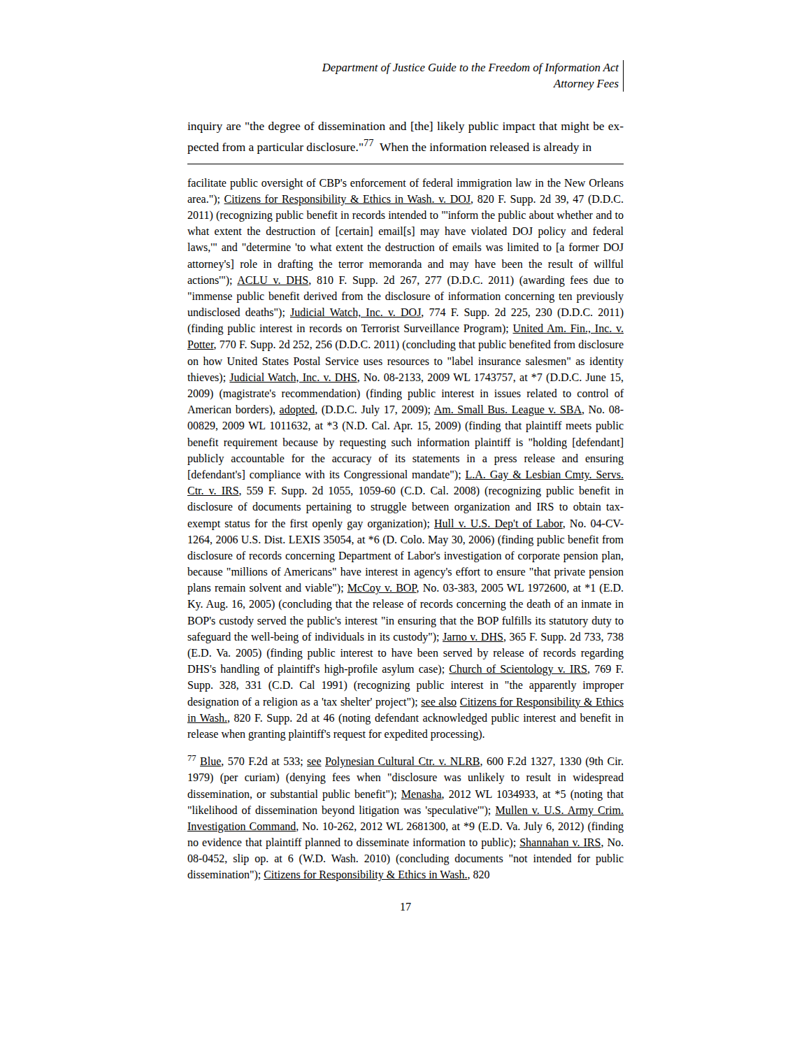Department of Justice Guide to the Freedom of Information Act Attorney Fees
inquiry are "the degree of dissemination and [the] likely public impact that might be expected from a particular disclosure."77 When the information released is already in
facilitate public oversight of CBP's enforcement of federal immigration law in the New Orleans area."); Citizens for Responsibility & Ethics in Wash. v. DOJ, 820 F. Supp. 2d 39, 47 (D.D.C. 2011) (recognizing public benefit in records intended to "'inform the public about whether and to what extent the destruction of [certain] email[s] may have violated DOJ policy and federal laws,'" and "determine 'to what extent the destruction of emails was limited to [a former DOJ attorney's] role in drafting the terror memoranda and may have been the result of willful actions'"); ACLU v. DHS, 810 F. Supp. 2d 267, 277 (D.D.C. 2011) (awarding fees due to "immense public benefit derived from the disclosure of information concerning ten previously undisclosed deaths"); Judicial Watch, Inc. v. DOJ, 774 F. Supp. 2d 225, 230 (D.D.C. 2011) (finding public interest in records on Terrorist Surveillance Program); United Am. Fin., Inc. v. Potter, 770 F. Supp. 2d 252, 256 (D.D.C. 2011) (concluding that public benefited from disclosure on how United States Postal Service uses resources to "label insurance salesmen" as identity thieves); Judicial Watch, Inc. v. DHS, No. 08-2133, 2009 WL 1743757, at *7 (D.D.C. June 15, 2009) (magistrate's recommendation) (finding public interest in issues related to control of American borders), adopted, (D.D.C. July 17, 2009); Am. Small Bus. League v. SBA, No. 08-00829, 2009 WL 1011632, at *3 (N.D. Cal. Apr. 15, 2009) (finding that plaintiff meets public benefit requirement because by requesting such information plaintiff is "holding [defendant] publicly accountable for the accuracy of its statements in a press release and ensuring [defendant's] compliance with its Congressional mandate"); L.A. Gay & Lesbian Cmty. Servs. Ctr. v. IRS, 559 F. Supp. 2d 1055, 1059-60 (C.D. Cal. 2008) (recognizing public benefit in disclosure of documents pertaining to struggle between organization and IRS to obtain tax-exempt status for the first openly gay organization); Hull v. U.S. Dep't of Labor, No. 04-CV-1264, 2006 U.S. Dist. LEXIS 35054, at *6 (D. Colo. May 30, 2006) (finding public benefit from disclosure of records concerning Department of Labor's investigation of corporate pension plan, because "millions of Americans" have interest in agency's effort to ensure "that private pension plans remain solvent and viable"); McCoy v. BOP, No. 03-383, 2005 WL 1972600, at *1 (E.D. Ky. Aug. 16, 2005) (concluding that the release of records concerning the death of an inmate in BOP's custody served the public's interest "in ensuring that the BOP fulfills its statutory duty to safeguard the well-being of individuals in its custody"); Jarno v. DHS, 365 F. Supp. 2d 733, 738 (E.D. Va. 2005) (finding public interest to have been served by release of records regarding DHS's handling of plaintiff's high-profile asylum case); Church of Scientology v. IRS, 769 F. Supp. 328, 331 (C.D. Cal 1991) (recognizing public interest in "the apparently improper designation of a religion as a 'tax shelter' project"); see also Citizens for Responsibility & Ethics in Wash., 820 F. Supp. 2d at 46 (noting defendant acknowledged public interest and benefit in release when granting plaintiff's request for expedited processing).
77 Blue, 570 F.2d at 533; see Polynesian Cultural Ctr. v. NLRB, 600 F.2d 1327, 1330 (9th Cir. 1979) (per curiam) (denying fees when "disclosure was unlikely to result in widespread dissemination, or substantial public benefit"); Menasha, 2012 WL 1034933, at *5 (noting that "likelihood of dissemination beyond litigation was 'speculative'"); Mullen v. U.S. Army Crim. Investigation Command, No. 10-262, 2012 WL 2681300, at *9 (E.D. Va. July 6, 2012) (finding no evidence that plaintiff planned to disseminate information to public); Shannahan v. IRS, No. 08-0452, slip op. at 6 (W.D. Wash. 2010) (concluding documents "not intended for public dissemination"); Citizens for Responsibility & Ethics in Wash., 820
17